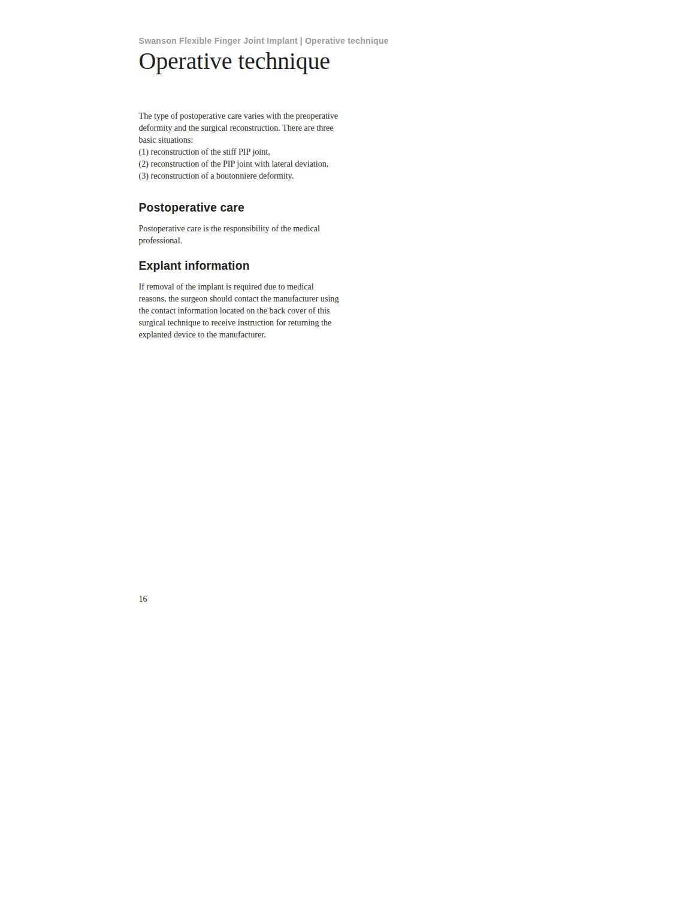Swanson Flexible Finger Joint Implant|Operative technique
Operative technique
The type of postoperative care varies with the preoperative deformity and the surgical reconstruction. There are three basic situations:
(1) reconstruction of the stiff PIP joint,
(2) reconstruction of the PIP joint with lateral deviation,
(3) reconstruction of a boutonniere deformity.
Postoperative care
Postoperative care is the responsibility of the medical professional.
Explant information
If removal of the implant is required due to medical reasons, the surgeon should contact the manufacturer using the contact information located on the back cover of this surgical technique to receive instruction for returning the explanted device to the manufacturer.
16